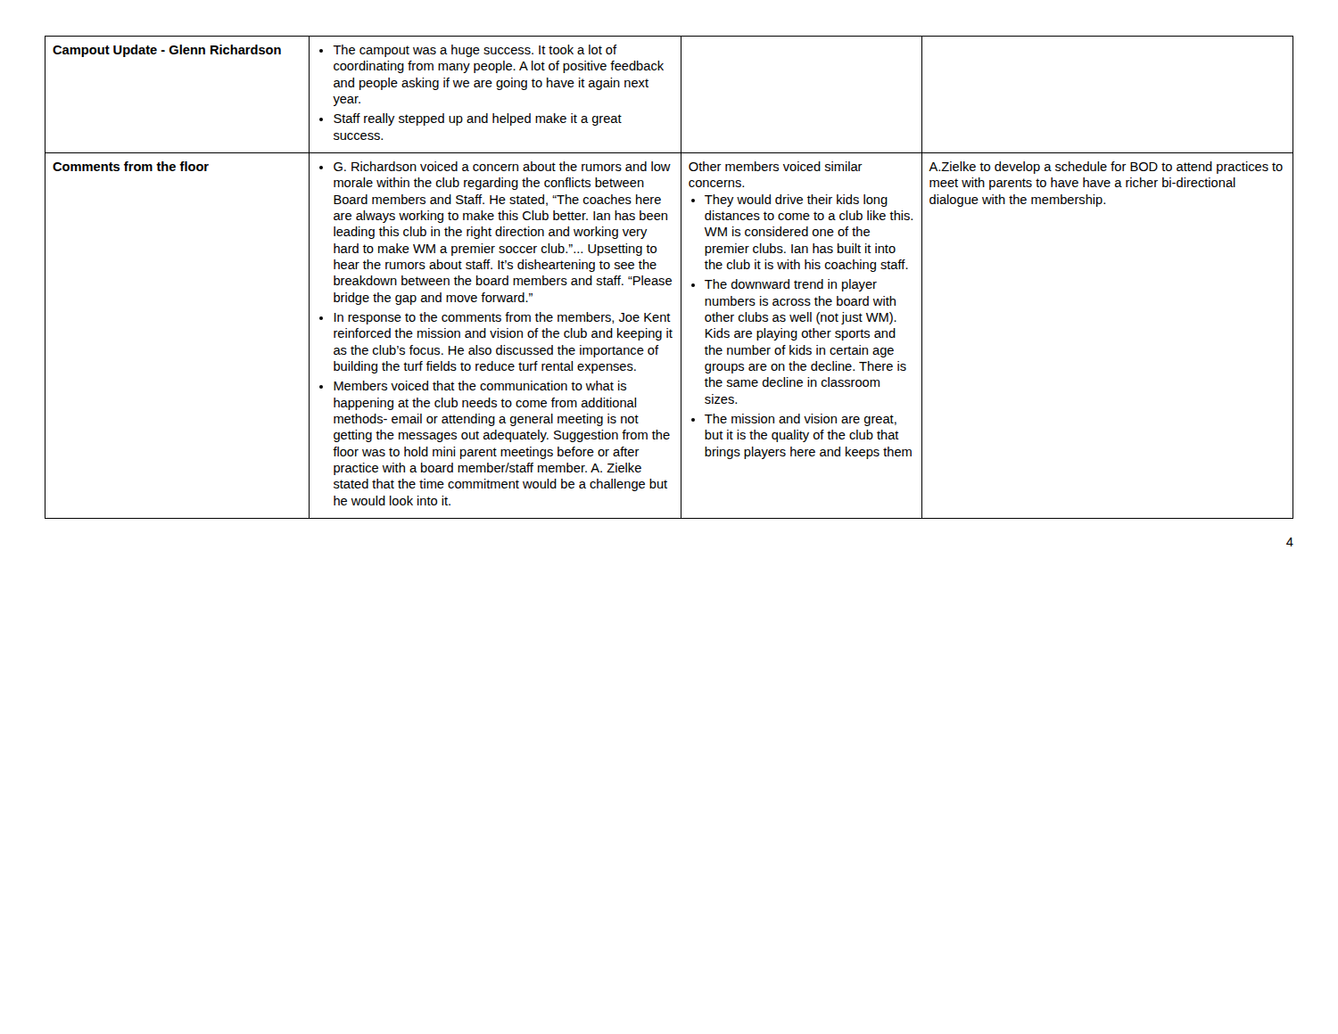| Campout Update - Glenn Richardson | The campout was a huge success. It took a lot of coordinating from many people. A lot of positive feedback and people asking if we are going to have it again next year. Staff really stepped up and helped make it a great success. | | |
| Comments from the floor | G. Richardson voiced a concern about the rumors and low morale within the club regarding the conflicts between Board members and Staff. He stated, “The coaches here are always working to make this Club better. Ian has been leading this club in the right direction and working very hard to make WM a premier soccer club.”... Upsetting to hear the rumors about staff. It’s disheartening to see the breakdown between the board members and staff. “Please bridge the gap and move forward.” In response to the comments from the members, Joe Kent reinforced the mission and vision of the club and keeping it as the club’s focus. He also discussed the importance of building the turf fields to reduce turf rental expenses. Members voiced that the communication to what is happening at the club needs to come from additional methods- email or attending a general meeting is not getting the messages out adequately. Suggestion from the floor was to hold mini parent meetings before or after practice with a board member/staff member. A. Zielke stated that the time commitment would be a challenge but he would look into it. | Other members voiced similar concerns. They would drive their kids long distances to come to a club like this. WM is considered one of the premier clubs. Ian has built it into the club it is with his coaching staff. The downward trend in player numbers is across the board with other clubs as well (not just WM). Kids are playing other sports and the number of kids in certain age groups are on the decline. There is the same decline in classroom sizes. The mission and vision are great, but it is the quality of the club that brings players here and keeps them | A.Zielke to develop a schedule for BOD to attend practices to meet with parents to have have a richer bi-directional dialogue with the membership. |
4